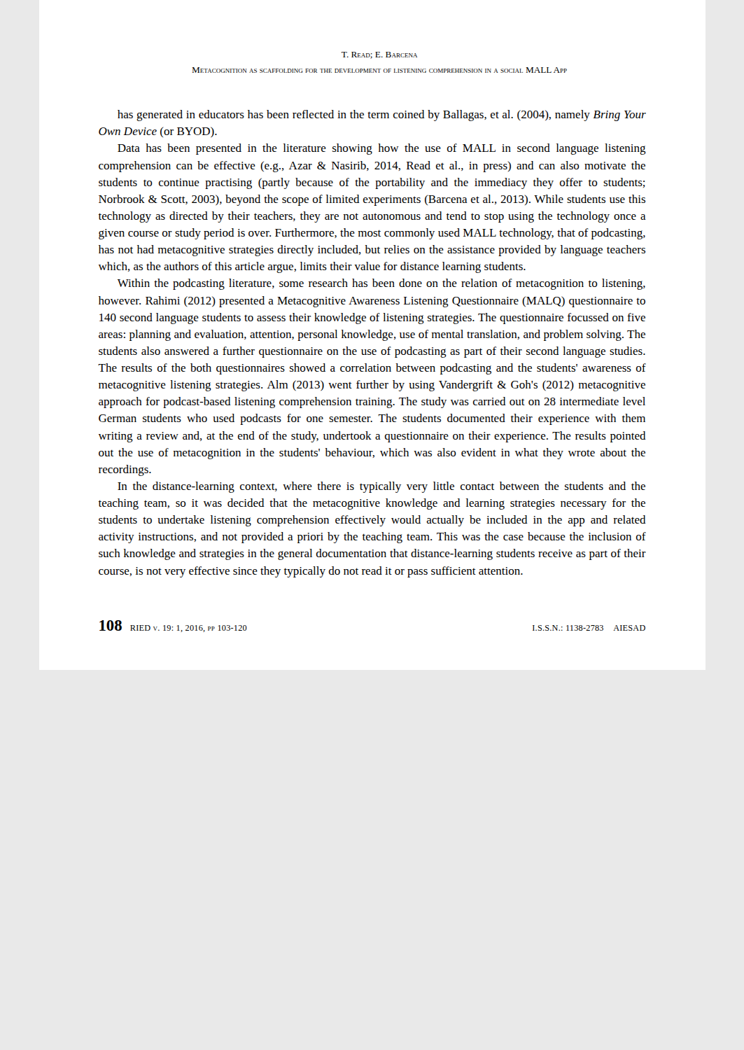T. Read; E. Barcena
Metacognition as scaffolding for the development of listening comprehension in a social MALL App
has generated in educators has been reflected in the term coined by Ballagas, et al. (2004), namely Bring Your Own Device (or BYOD).
Data has been presented in the literature showing how the use of MALL in second language listening comprehension can be effective (e.g., Azar & Nasirib, 2014, Read et al., in press) and can also motivate the students to continue practising (partly because of the portability and the immediacy they offer to students; Norbrook & Scott, 2003), beyond the scope of limited experiments (Barcena et al., 2013). While students use this technology as directed by their teachers, they are not autonomous and tend to stop using the technology once a given course or study period is over. Furthermore, the most commonly used MALL technology, that of podcasting, has not had metacognitive strategies directly included, but relies on the assistance provided by language teachers which, as the authors of this article argue, limits their value for distance learning students.
Within the podcasting literature, some research has been done on the relation of metacognition to listening, however. Rahimi (2012) presented a Metacognitive Awareness Listening Questionnaire (MALQ) questionnaire to 140 second language students to assess their knowledge of listening strategies. The questionnaire focussed on five areas: planning and evaluation, attention, personal knowledge, use of mental translation, and problem solving. The students also answered a further questionnaire on the use of podcasting as part of their second language studies. The results of the both questionnaires showed a correlation between podcasting and the students' awareness of metacognitive listening strategies. Alm (2013) went further by using Vandergrift & Goh's (2012) metacognitive approach for podcast-based listening comprehension training. The study was carried out on 28 intermediate level German students who used podcasts for one semester. The students documented their experience with them writing a review and, at the end of the study, undertook a questionnaire on their experience. The results pointed out the use of metacognition in the students' behaviour, which was also evident in what they wrote about the recordings.
In the distance-learning context, where there is typically very little contact between the students and the teaching team, so it was decided that the metacognitive knowledge and learning strategies necessary for the students to undertake listening comprehension effectively would actually be included in the app and related activity instructions, and not provided a priori by the teaching team. This was the case because the inclusion of such knowledge and strategies in the general documentation that distance-learning students receive as part of their course, is not very effective since they typically do not read it or pass sufficient attention.
108 RIED v. 19: 1, 2016, pp 103-120 I.S.S.N.: 1138-2783AIESAD